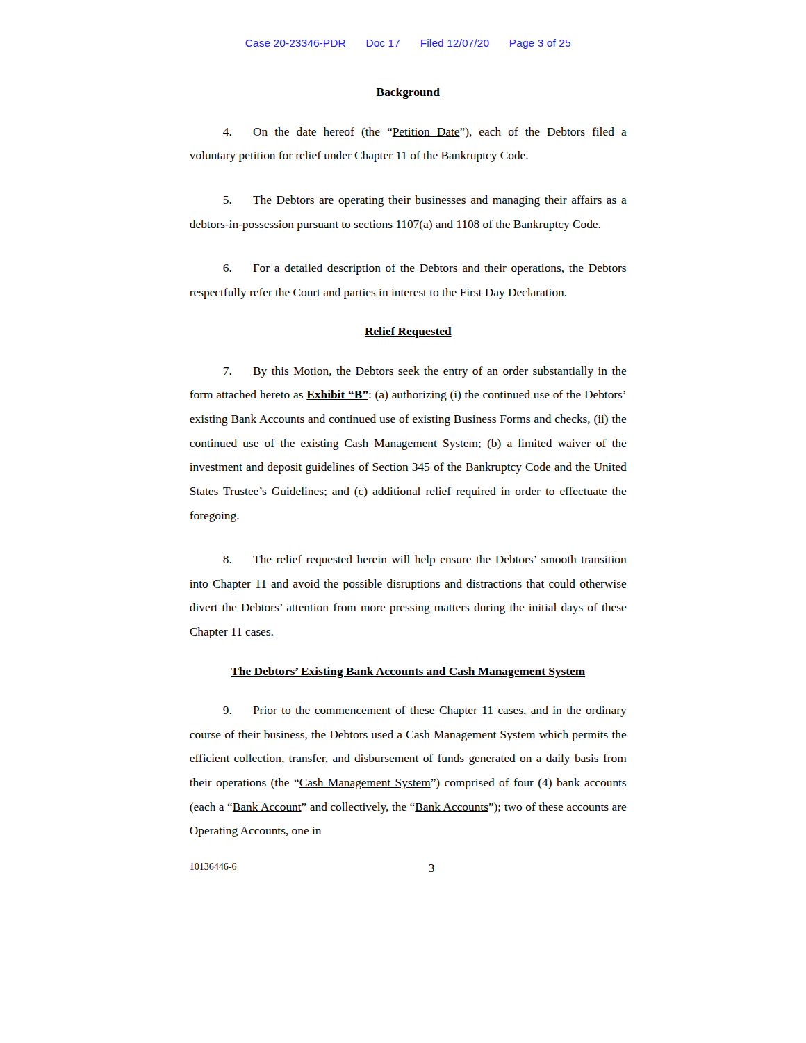Case 20-23346-PDR Doc 17 Filed 12/07/20 Page 3 of 25
Background
4. On the date hereof (the “Petition Date”), each of the Debtors filed a voluntary petition for relief under Chapter 11 of the Bankruptcy Code.
5. The Debtors are operating their businesses and managing their affairs as a debtors-in-possession pursuant to sections 1107(a) and 1108 of the Bankruptcy Code.
6. For a detailed description of the Debtors and their operations, the Debtors respectfully refer the Court and parties in interest to the First Day Declaration.
Relief Requested
7. By this Motion, the Debtors seek the entry of an order substantially in the form attached hereto as Exhibit “B”: (a) authorizing (i) the continued use of the Debtors’ existing Bank Accounts and continued use of existing Business Forms and checks, (ii) the continued use of the existing Cash Management System; (b) a limited waiver of the investment and deposit guidelines of Section 345 of the Bankruptcy Code and the United States Trustee’s Guidelines; and (c) additional relief required in order to effectuate the foregoing.
8. The relief requested herein will help ensure the Debtors’ smooth transition into Chapter 11 and avoid the possible disruptions and distractions that could otherwise divert the Debtors’ attention from more pressing matters during the initial days of these Chapter 11 cases.
The Debtors’ Existing Bank Accounts and Cash Management System
9. Prior to the commencement of these Chapter 11 cases, and in the ordinary course of their business, the Debtors used a Cash Management System which permits the efficient collection, transfer, and disbursement of funds generated on a daily basis from their operations (the “Cash Management System”) comprised of four (4) bank accounts (each a “Bank Account” and collectively, the “Bank Accounts”); two of these accounts are Operating Accounts, one in
10136446-6
3